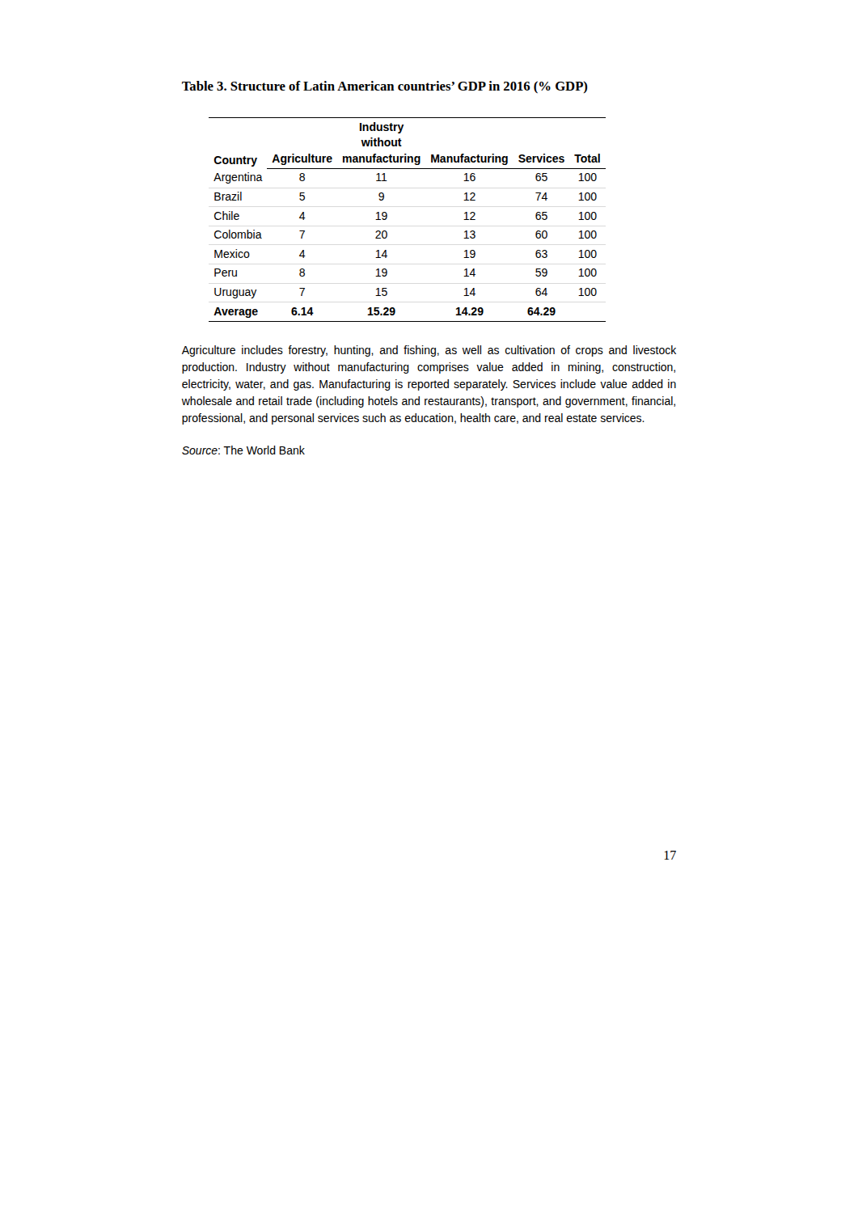Table 3. Structure of Latin American countries’ GDP in 2016 (% GDP)
| Country | | Industry without | | | |
| --- | --- | --- | --- | --- | --- |
| Agriculture | manufacturing | Manufacturing | Services | Total |
| Argentina | 8 | 11 | 16 | 65 | 100 |
| Brazil | 5 | 9 | 12 | 74 | 100 |
| Chile | 4 | 19 | 12 | 65 | 100 |
| Colombia | 7 | 20 | 13 | 60 | 100 |
| Mexico | 4 | 14 | 19 | 63 | 100 |
| Peru | 8 | 19 | 14 | 59 | 100 |
| Uruguay | 7 | 15 | 14 | 64 | 100 |
| Average | 6.14 | 15.29 | 14.29 | 64.29 | |
Agriculture includes forestry, hunting, and fishing, as well as cultivation of crops and livestock production. Industry without manufacturing comprises value added in mining, construction, electricity, water, and gas. Manufacturing is reported separately. Services include value added in wholesale and retail trade (including hotels and restaurants), transport, and government, financial, professional, and personal services such as education, health care, and real estate services.
Source: The World Bank
17